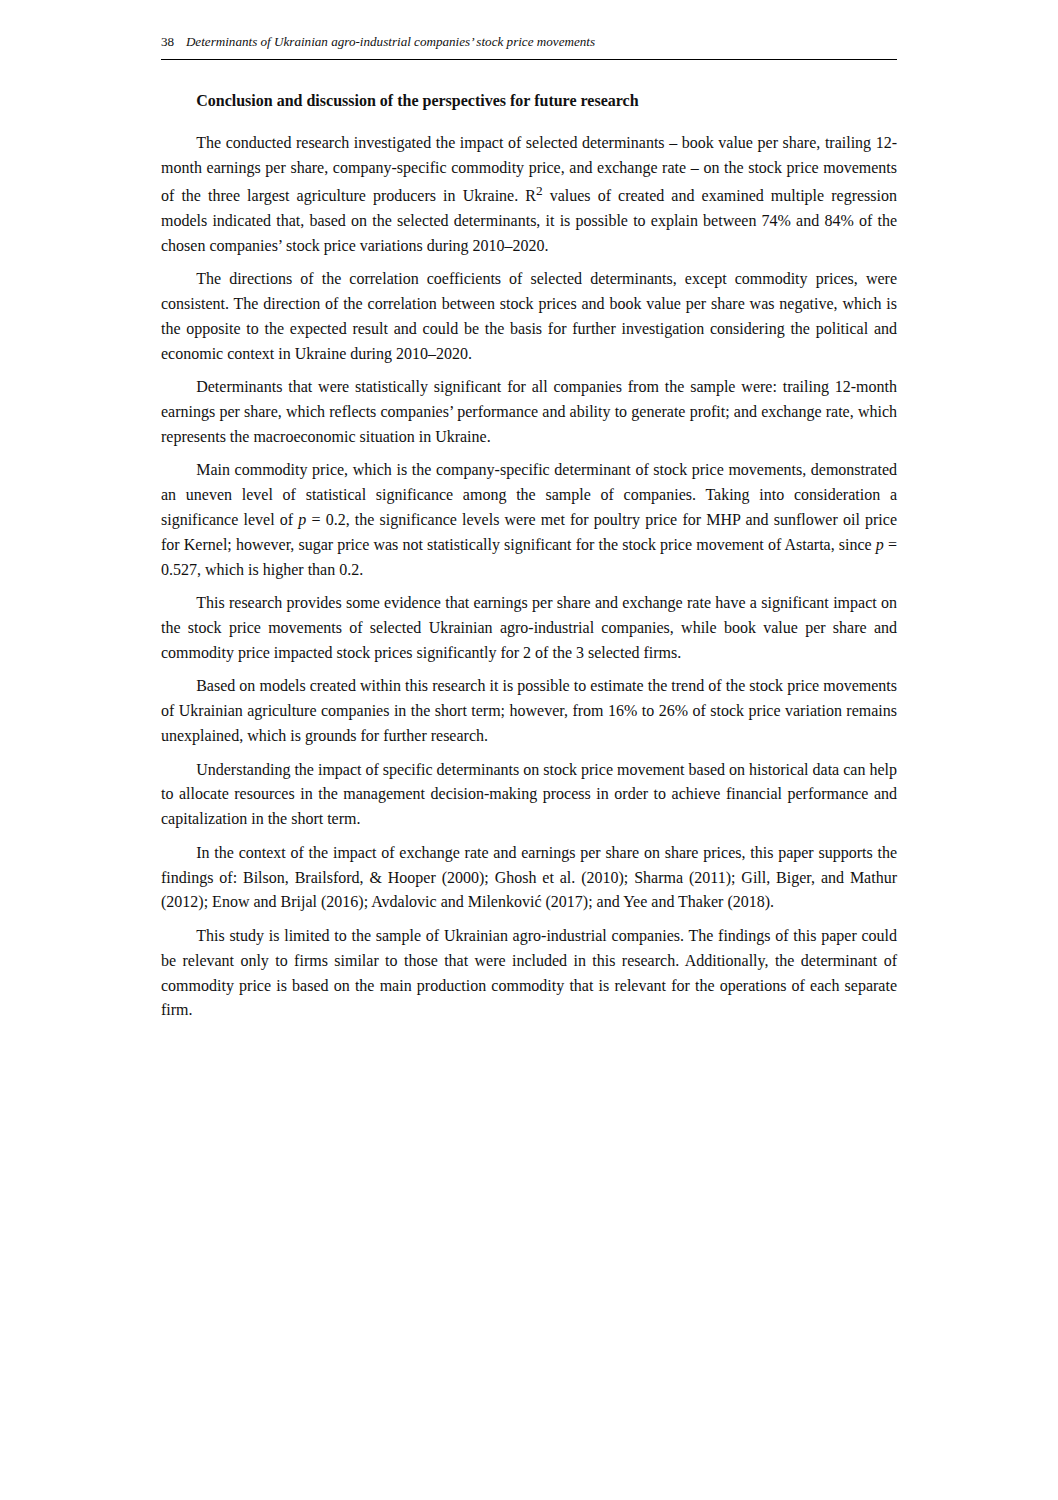38 Determinants of Ukrainian agro-industrial companies’ stock price movements
Conclusion and discussion of the perspectives for future research
The conducted research investigated the impact of selected determinants – book value per share, trailing 12-month earnings per share, company-specific commodity price, and exchange rate – on the stock price movements of the three largest agriculture producers in Ukraine. R2 values of created and examined multiple regression models indicated that, based on the selected determinants, it is possible to explain between 74% and 84% of the chosen companies’ stock price variations during 2010–2020.
The directions of the correlation coefficients of selected determinants, except commodity prices, were consistent. The direction of the correlation between stock prices and book value per share was negative, which is the opposite to the expected result and could be the basis for further investigation considering the political and economic context in Ukraine during 2010–2020.
Determinants that were statistically significant for all companies from the sample were: trailing 12-month earnings per share, which reflects companies’ performance and ability to generate profit; and exchange rate, which represents the macroeconomic situation in Ukraine.
Main commodity price, which is the company-specific determinant of stock price movements, demonstrated an uneven level of statistical significance among the sample of companies. Taking into consideration a significance level of p = 0.2, the significance levels were met for poultry price for MHP and sunflower oil price for Kernel; however, sugar price was not statistically significant for the stock price movement of Astarta, since p = 0.527, which is higher than 0.2.
This research provides some evidence that earnings per share and exchange rate have a significant impact on the stock price movements of selected Ukrainian agro-industrial companies, while book value per share and commodity price impacted stock prices significantly for 2 of the 3 selected firms.
Based on models created within this research it is possible to estimate the trend of the stock price movements of Ukrainian agriculture companies in the short term; however, from 16% to 26% of stock price variation remains unexplained, which is grounds for further research.
Understanding the impact of specific determinants on stock price movement based on historical data can help to allocate resources in the management decision-making process in order to achieve financial performance and capitalization in the short term.
In the context of the impact of exchange rate and earnings per share on share prices, this paper supports the findings of: Bilson, Brailsford, & Hooper (2000); Ghosh et al. (2010); Sharma (2011); Gill, Biger, and Mathur (2012); Enow and Brijal (2016); Avdalovic and Milenković (2017); and Yee and Thaker (2018).
This study is limited to the sample of Ukrainian agro-industrial companies. The findings of this paper could be relevant only to firms similar to those that were included in this research. Additionally, the determinant of commodity price is based on the main production commodity that is relevant for the operations of each separate firm.